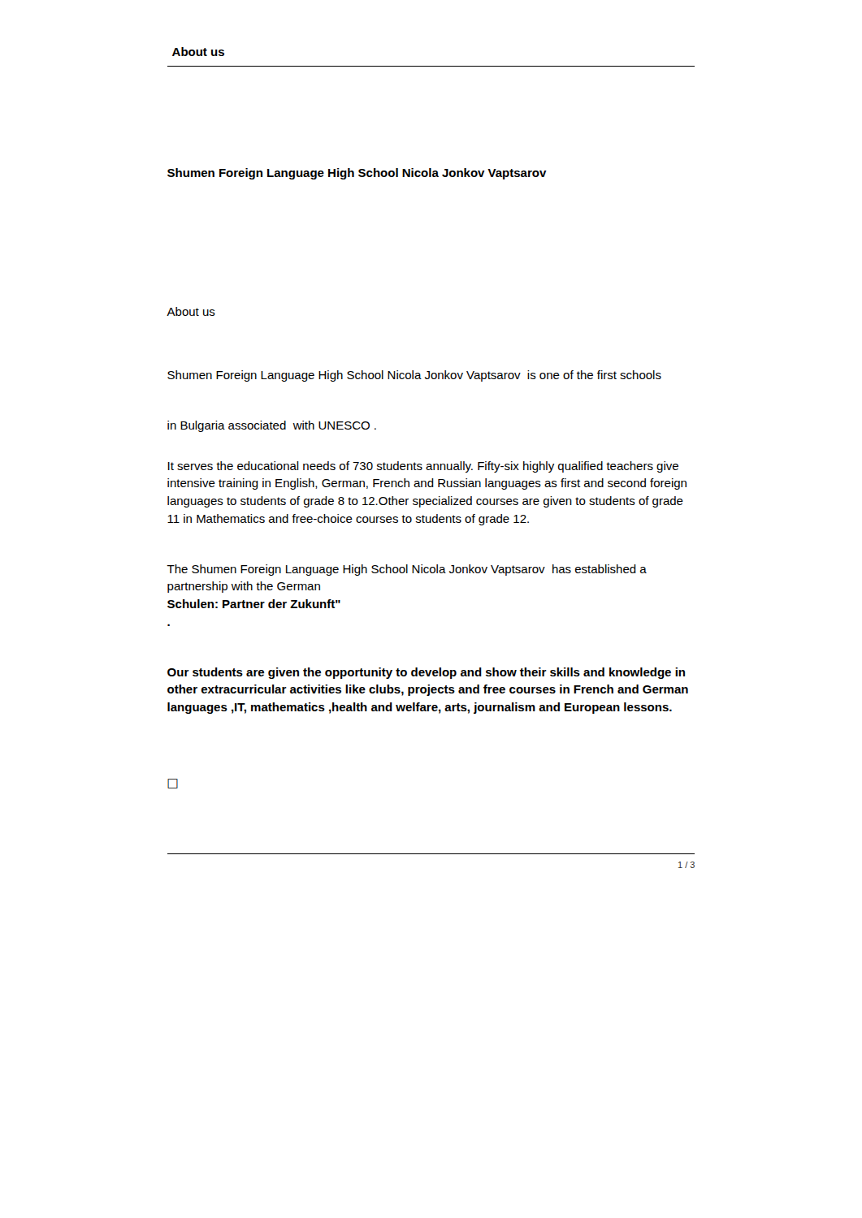About us
Shumen Foreign Language High School Nicola Jonkov Vaptsarov
About us
Shumen Foreign Language High School Nicola Jonkov Vaptsarov is one of the first schools
in Bulgaria associated with UNESCO .
It serves the educational needs of 730 students annually. Fifty-six highly qualified teachers give intensive training in English, German, French and Russian languages as first and second foreign languages to students of grade 8 to 12.Other specialized courses are given to students of grade 11 in Mathematics and free-choice courses to students of grade 12.
The Shumen Foreign Language High School Nicola Jonkov Vaptsarov has established a partnership with the German
Schulen: Partner der Zukunft"
.
Our students are given the opportunity to develop and show their skills and knowledge in other extracurricular activities like clubs, projects and free courses in French and German languages ,IT, mathematics ,health and welfare, arts, journalism and European lessons.
□
1 / 3